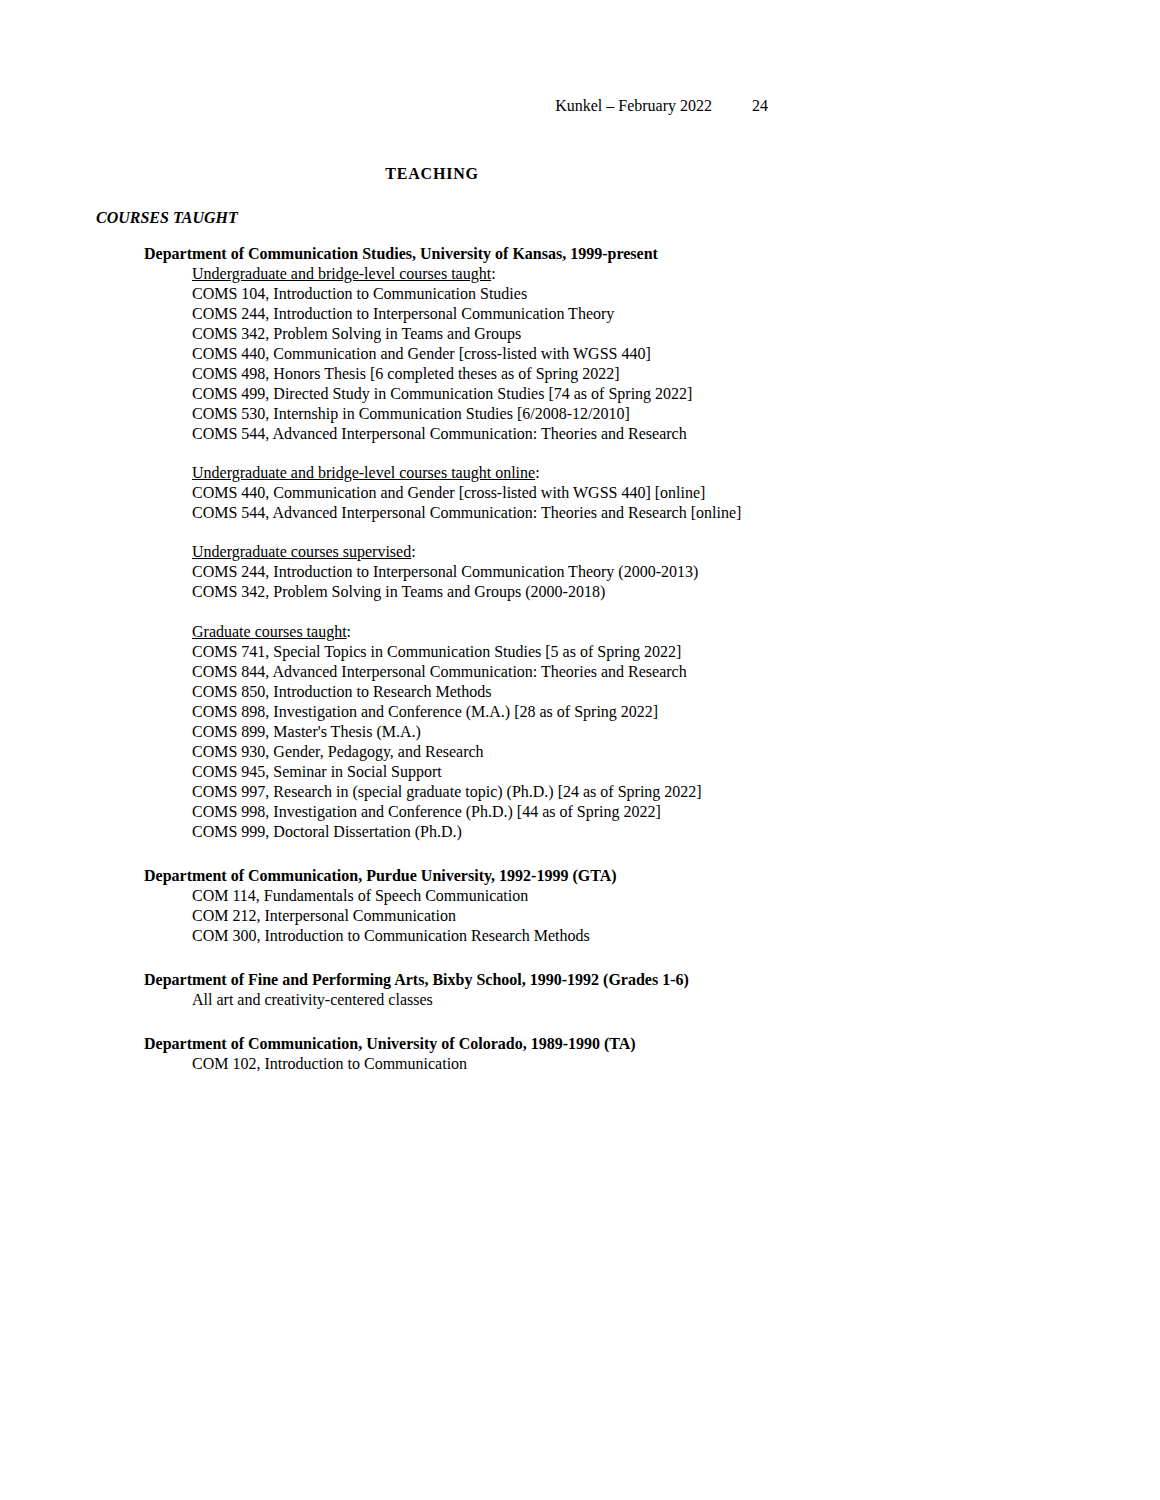Kunkel – February 202224
TEACHING
COURSES TAUGHT
Department of Communication Studies, University of Kansas, 1999-present
Undergraduate and bridge-level courses taught:
COMS 104, Introduction to Communication Studies
COMS 244, Introduction to Interpersonal Communication Theory
COMS 342, Problem Solving in Teams and Groups
COMS 440, Communication and Gender [cross-listed with WGSS 440]
COMS 498, Honors Thesis [6 completed theses as of Spring 2022]
COMS 499, Directed Study in Communication Studies [74 as of Spring 2022]
COMS 530, Internship in Communication Studies [6/2008-12/2010]
COMS 544, Advanced Interpersonal Communication: Theories and Research
Undergraduate and bridge-level courses taught online:
COMS 440, Communication and Gender [cross-listed with WGSS 440] [online]
COMS 544, Advanced Interpersonal Communication: Theories and Research [online]
Undergraduate courses supervised:
COMS 244, Introduction to Interpersonal Communication Theory (2000-2013)
COMS 342, Problem Solving in Teams and Groups (2000-2018)
Graduate courses taught:
COMS 741, Special Topics in Communication Studies [5 as of Spring 2022]
COMS 844, Advanced Interpersonal Communication: Theories and Research
COMS 850, Introduction to Research Methods
COMS 898, Investigation and Conference (M.A.) [28 as of Spring 2022]
COMS 899, Master's Thesis (M.A.)
COMS 930, Gender, Pedagogy, and Research
COMS 945, Seminar in Social Support
COMS 997, Research in (special graduate topic) (Ph.D.) [24 as of Spring 2022]
COMS 998, Investigation and Conference (Ph.D.) [44 as of Spring 2022]
COMS 999, Doctoral Dissertation (Ph.D.)
Department of Communication, Purdue University, 1992-1999 (GTA)
COM 114, Fundamentals of Speech Communication
COM 212, Interpersonal Communication
COM 300, Introduction to Communication Research Methods
Department of Fine and Performing Arts, Bixby School, 1990-1992 (Grades 1-6)
All art and creativity-centered classes
Department of Communication, University of Colorado, 1989-1990 (TA)
COM 102, Introduction to Communication